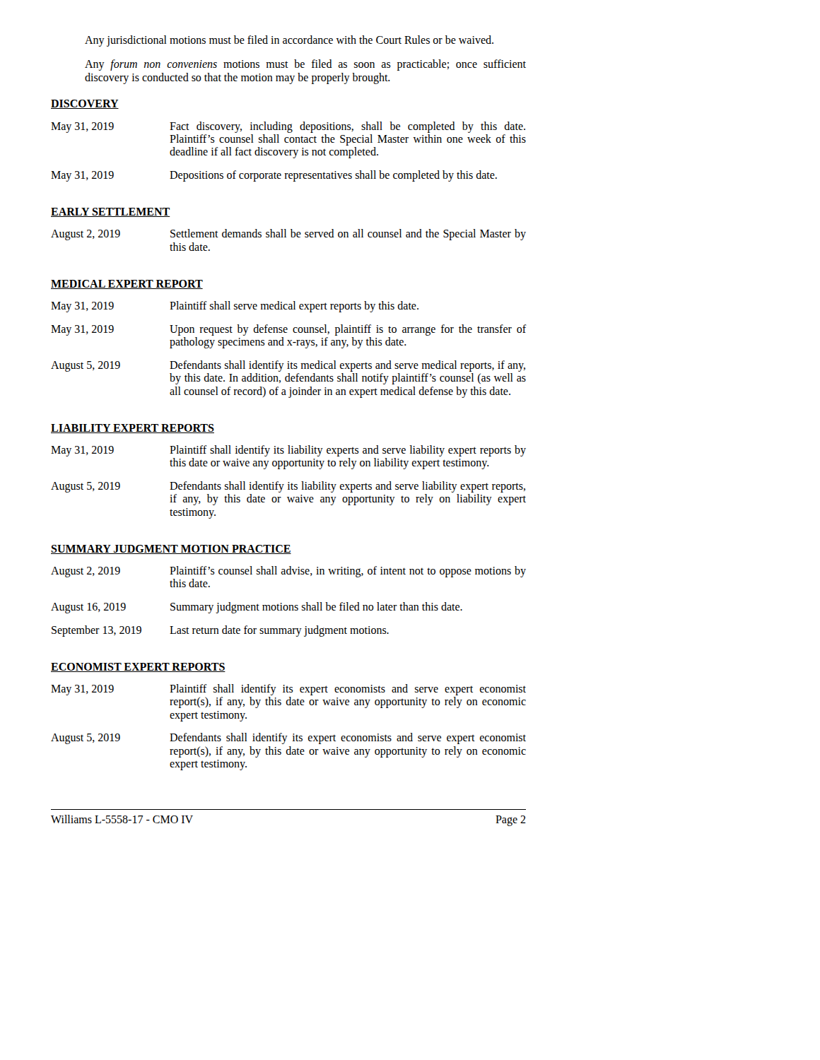Any jurisdictional motions must be filed in accordance with the Court Rules or be waived.
Any forum non conveniens motions must be filed as soon as practicable; once sufficient discovery is conducted so that the motion may be properly brought.
Discovery
| May 31, 2019 | Fact discovery, including depositions, shall be completed by this date. Plaintiff’s counsel shall contact the Special Master within one week of this deadline if all fact discovery is not completed. |
| May 31, 2019 | Depositions of corporate representatives shall be completed by this date. |
Early Settlement
| August 2, 2019 | Settlement demands shall be served on all counsel and the Special Master by this date. |
Medical Expert Report
| May 31, 2019 | Plaintiff shall serve medical expert reports by this date. |
| May 31, 2019 | Upon request by defense counsel, plaintiff is to arrange for the transfer of pathology specimens and x-rays, if any, by this date. |
| August 5, 2019 | Defendants shall identify its medical experts and serve medical reports, if any, by this date. In addition, defendants shall notify plaintiff’s counsel (as well as all counsel of record) of a joinder in an expert medical defense by this date. |
Liability Expert Reports
| May 31, 2019 | Plaintiff shall identify its liability experts and serve liability expert reports by this date or waive any opportunity to rely on liability expert testimony. |
| August 5, 2019 | Defendants shall identify its liability experts and serve liability expert reports, if any, by this date or waive any opportunity to rely on liability expert testimony. |
Summary Judgment Motion Practice
| August 2, 2019 | Plaintiff’s counsel shall advise, in writing, of intent not to oppose motions by this date. |
| August 16, 2019 | Summary judgment motions shall be filed no later than this date. |
| September 13, 2019 | Last return date for summary judgment motions. |
Economist Expert Reports
| May 31, 2019 | Plaintiff shall identify its expert economists and serve expert economist report(s), if any, by this date or waive any opportunity to rely on economic expert testimony. |
| August 5, 2019 | Defendants shall identify its expert economists and serve expert economist report(s), if any, by this date or waive any opportunity to rely on economic expert testimony. |
Williams L-5558-17 - CMO IV Page 2